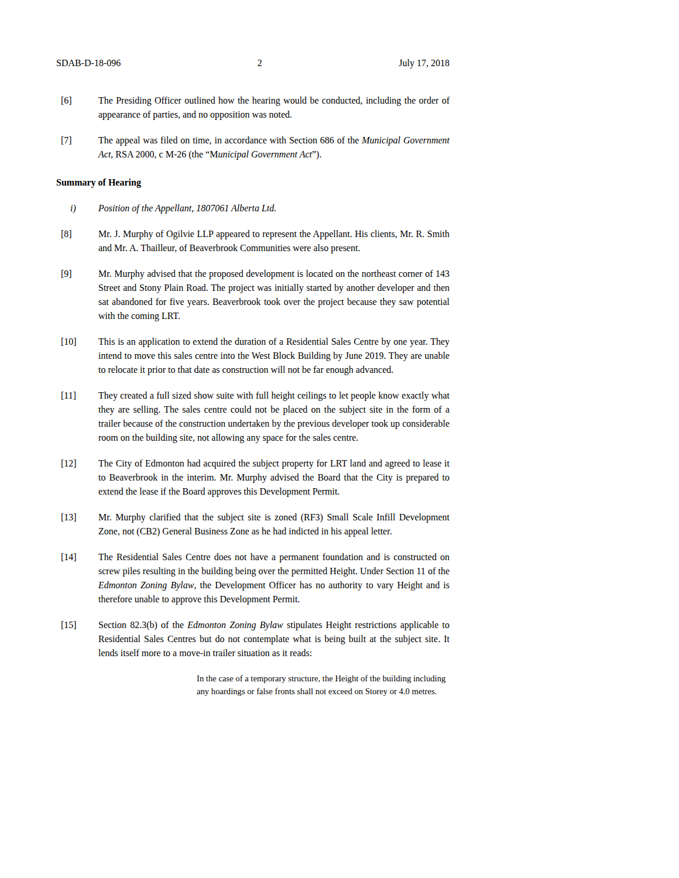SDAB-D-18-096
2
July 17, 2018
[6]
The Presiding Officer outlined how the hearing would be conducted, including the order of appearance of parties, and no opposition was noted.
[7]
The appeal was filed on time, in accordance with Section 686 of the Municipal Government Act, RSA 2000, c M-26 (the “Municipal Government Act”).
Summary of Hearing
i)
Position of the Appellant, 1807061 Alberta Ltd.
[8]
Mr. J. Murphy of Ogilvie LLP appeared to represent the Appellant. His clients, Mr. R. Smith and Mr. A. Thailleur, of Beaverbrook Communities were also present.
[9]
Mr. Murphy advised that the proposed development is located on the northeast corner of 143 Street and Stony Plain Road. The project was initially started by another developer and then sat abandoned for five years. Beaverbrook took over the project because they saw potential with the coming LRT.
[10]
This is an application to extend the duration of a Residential Sales Centre by one year. They intend to move this sales centre into the West Block Building by June 2019. They are unable to relocate it prior to that date as construction will not be far enough advanced.
[11]
They created a full sized show suite with full height ceilings to let people know exactly what they are selling. The sales centre could not be placed on the subject site in the form of a trailer because of the construction undertaken by the previous developer took up considerable room on the building site, not allowing any space for the sales centre.
[12]
The City of Edmonton had acquired the subject property for LRT land and agreed to lease it to Beaverbrook in the interim. Mr. Murphy advised the Board that the City is prepared to extend the lease if the Board approves this Development Permit.
[13]
Mr. Murphy clarified that the subject site is zoned (RF3) Small Scale Infill Development Zone, not (CB2) General Business Zone as he had indicted in his appeal letter.
[14]
The Residential Sales Centre does not have a permanent foundation and is constructed on screw piles resulting in the building being over the permitted Height. Under Section 11 of the Edmonton Zoning Bylaw, the Development Officer has no authority to vary Height and is therefore unable to approve this Development Permit.
[15]
Section 82.3(b) of the Edmonton Zoning Bylaw stipulates Height restrictions applicable to Residential Sales Centres but do not contemplate what is being built at the subject site. It lends itself more to a move-in trailer situation as it reads:
In the case of a temporary structure, the Height of the building including any hoardings or false fronts shall not exceed on Storey or 4.0 metres.